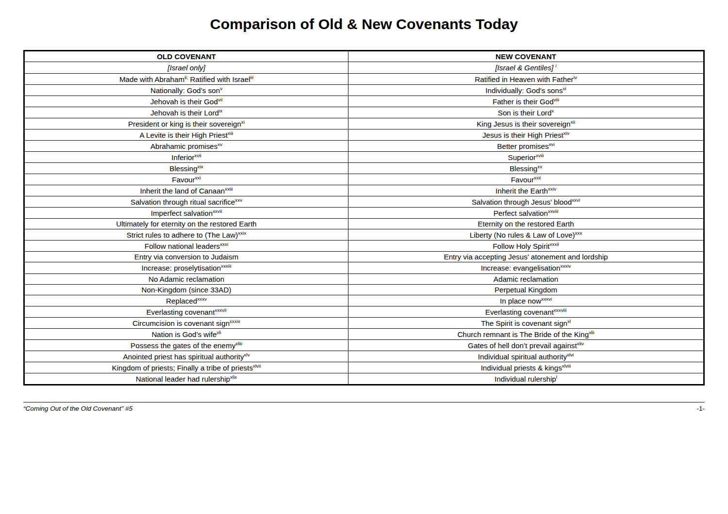Comparison of Old & New Covenants Today
| OLD COVENANT | NEW COVENANT |
| --- | --- |
| [Israel only] | [Israel & Gentiles] i |
| Made with Abraham ii; Ratified with Israel iii | Ratified in Heaven with Father iv |
| Nationally: God’s son v | Individually: God’s sons vi |
| Jehovah is their God vii | Father is their God viii |
| Jehovah is their Lord ix | Son is their Lord x |
| President or king is their sovereign xi | King Jesus is their sovereign xii |
| A Levite is their High Priest xiii | Jesus is their High Priest xiv |
| Abrahamic promises xv | Better promises xvi |
| Inferior xvii | Superior xviii |
| Blessing xix | Blessing xx |
| Favour xxi | Favour xxii |
| Inherit the land of Canaan xxiii | Inherit the Earth xxiv |
| Salvation through ritual sacrifice xxv | Salvation through Jesus’ blood xxvi |
| Imperfect salvation xxvii | Perfect salvation xxviii |
| Ultimately for eternity on the restored Earth | Eternity on the restored Earth |
| Strict rules to adhere to (The Law) xxix | Liberty (No rules & Law of Love) xxx |
| Follow national leaders xxxi | Follow Holy Spirit xxxii |
| Entry via conversion to Judaism | Entry via accepting Jesus’ atonement and lordship |
| Increase: proselytisation xxxiii | Increase: evangelisation xxxiv |
| No Adamic reclamation | Adamic reclamation |
| Non-Kingdom (since 33AD) | Perpetual Kingdom |
| Replaced xxxv | In place now xxxvi |
| Everlasting covenant xxxvii | Everlasting covenant xxxviii |
| Circumcision is covenant sign xxxix | The Spirit is covenant sign xl |
| Nation is God’s wife xli | Church remnant is The Bride of the King xlii |
| Possess the gates of the enemy xliii | Gates of hell don’t prevail against xliv |
| Anointed priest has spiritual authority xlv | Individual spiritual authority xlvi |
| Kingdom of priests; Finally a tribe of priests xlvii | Individual priests & kings xlviii |
| National leader had rulership xlix | Individual rulership l |
“Coming Out of the Old Covenant” #5 -1-